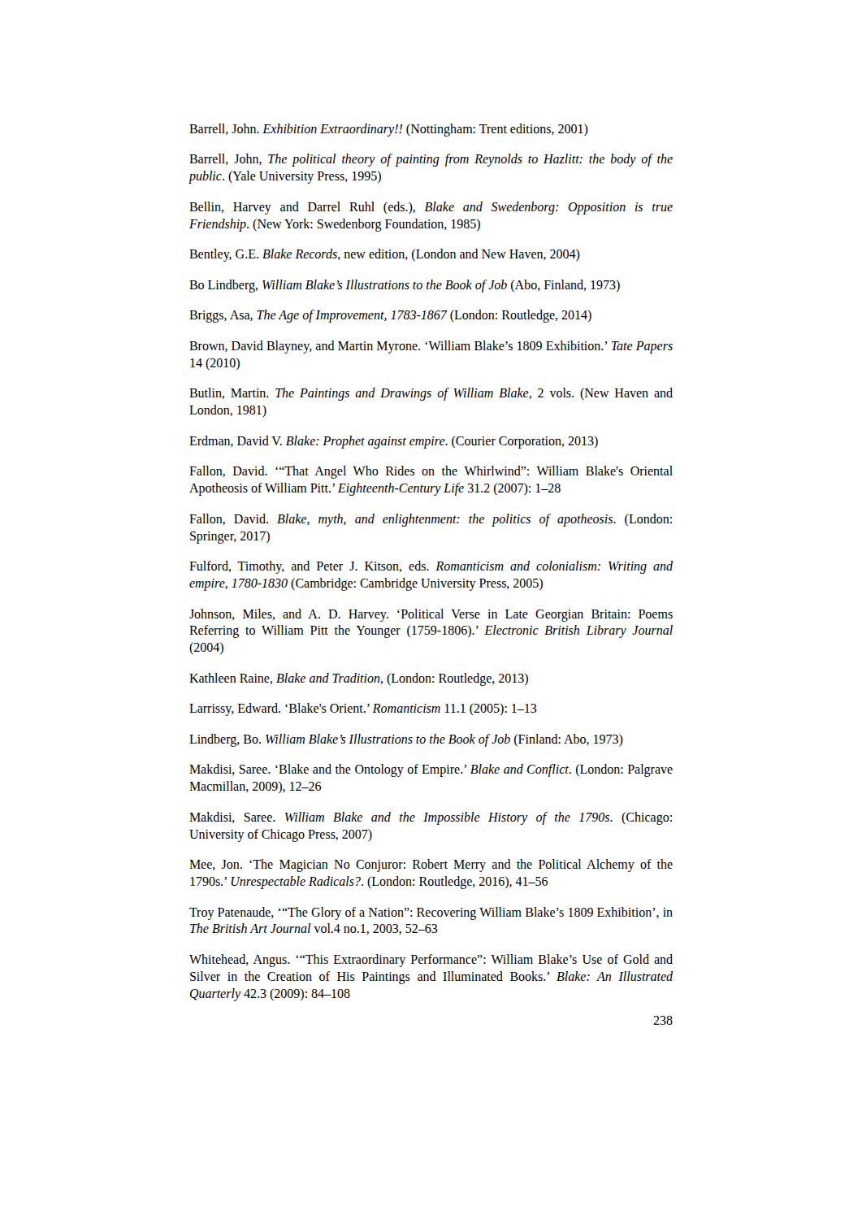Barrell, John. Exhibition Extraordinary!! (Nottingham: Trent editions, 2001)
Barrell, John, The political theory of painting from Reynolds to Hazlitt: the body of the public. (Yale University Press, 1995)
Bellin, Harvey and Darrel Ruhl (eds.), Blake and Swedenborg: Opposition is true Friendship. (New York: Swedenborg Foundation, 1985)
Bentley, G.E. Blake Records, new edition, (London and New Haven, 2004)
Bo Lindberg, William Blake’s Illustrations to the Book of Job (Abo, Finland, 1973)
Briggs, Asa, The Age of Improvement, 1783-1867 (London: Routledge, 2014)
Brown, David Blayney, and Martin Myrone. ‘William Blake’s 1809 Exhibition.’ Tate Papers 14 (2010)
Butlin, Martin. The Paintings and Drawings of William Blake, 2 vols. (New Haven and London, 1981)
Erdman, David V. Blake: Prophet against empire. (Courier Corporation, 2013)
Fallon, David. ‘“That Angel Who Rides on the Whirlwind”: William Blake's Oriental Apotheosis of William Pitt.’ Eighteenth-Century Life 31.2 (2007): 1–28
Fallon, David. Blake, myth, and enlightenment: the politics of apotheosis. (London: Springer, 2017)
Fulford, Timothy, and Peter J. Kitson, eds. Romanticism and colonialism: Writing and empire, 1780-1830 (Cambridge: Cambridge University Press, 2005)
Johnson, Miles, and A. D. Harvey. ‘Political Verse in Late Georgian Britain: Poems Referring to William Pitt the Younger (1759-1806).’ Electronic British Library Journal (2004)
Kathleen Raine, Blake and Tradition, (London: Routledge, 2013)
Larrissy, Edward. ‘Blake's Orient.’ Romanticism 11.1 (2005): 1–13
Lindberg, Bo. William Blake’s Illustrations to the Book of Job (Finland: Abo, 1973)
Makdisi, Saree. ‘Blake and the Ontology of Empire.’ Blake and Conflict. (London: Palgrave Macmillan, 2009), 12–26
Makdisi, Saree. William Blake and the Impossible History of the 1790s. (Chicago: University of Chicago Press, 2007)
Mee, Jon. ‘The Magician No Conjuror: Robert Merry and the Political Alchemy of the 1790s.’ Unrespectable Radicals?. (London: Routledge, 2016), 41–56
Troy Patenaude, ‘“The Glory of a Nation”: Recovering William Blake’s 1809 Exhibition’, in The British Art Journal vol.4 no.1, 2003, 52–63
Whitehead, Angus. ‘“This Extraordinary Performance”: William Blake’s Use of Gold and Silver in the Creation of His Paintings and Illuminated Books.’ Blake: An Illustrated Quarterly 42.3 (2009): 84–108
238